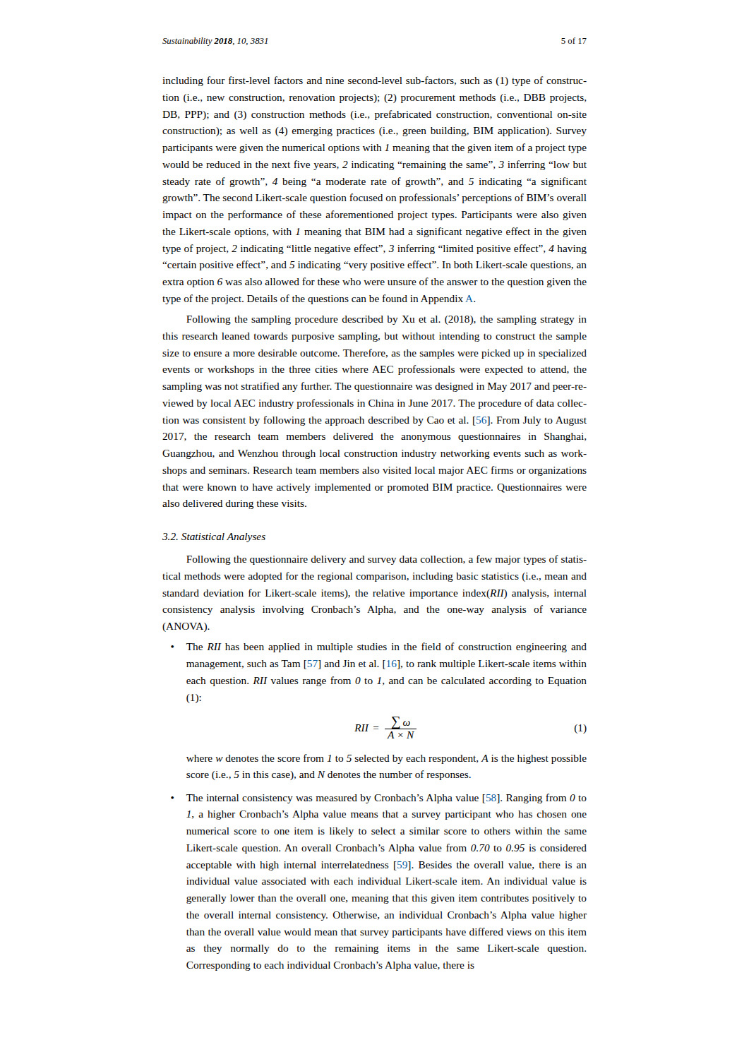Sustainability 2018, 10, 3831
5 of 17
including four first-level factors and nine second-level sub-factors, such as (1) type of construction (i.e., new construction, renovation projects); (2) procurement methods (i.e., DBB projects, DB, PPP); and (3) construction methods (i.e., prefabricated construction, conventional on-site construction); as well as (4) emerging practices (i.e., green building, BIM application). Survey participants were given the numerical options with 1 meaning that the given item of a project type would be reduced in the next five years, 2 indicating “remaining the same”, 3 inferring “low but steady rate of growth”, 4 being “a moderate rate of growth”, and 5 indicating “a significant growth”. The second Likert-scale question focused on professionals’ perceptions of BIM’s overall impact on the performance of these aforementioned project types. Participants were also given the Likert-scale options, with 1 meaning that BIM had a significant negative effect in the given type of project, 2 indicating “little negative effect”, 3 inferring “limited positive effect”, 4 having “certain positive effect”, and 5 indicating “very positive effect”. In both Likert-scale questions, an extra option 6 was also allowed for these who were unsure of the answer to the question given the type of the project. Details of the questions can be found in Appendix A.
Following the sampling procedure described by Xu et al. (2018), the sampling strategy in this research leaned towards purposive sampling, but without intending to construct the sample size to ensure a more desirable outcome. Therefore, as the samples were picked up in specialized events or workshops in the three cities where AEC professionals were expected to attend, the sampling was not stratified any further. The questionnaire was designed in May 2017 and peer-reviewed by local AEC industry professionals in China in June 2017. The procedure of data collection was consistent by following the approach described by Cao et al. [56]. From July to August 2017, the research team members delivered the anonymous questionnaires in Shanghai, Guangzhou, and Wenzhou through local construction industry networking events such as workshops and seminars. Research team members also visited local major AEC firms or organizations that were known to have actively implemented or promoted BIM practice. Questionnaires were also delivered during these visits.
3.2. Statistical Analyses
Following the questionnaire delivery and survey data collection, a few major types of statistical methods were adopted for the regional comparison, including basic statistics (i.e., mean and standard deviation for Likert-scale items), the relative importance index(RII) analysis, internal consistency analysis involving Cronbach’s Alpha, and the one-way analysis of variance (ANOVA).
The RII has been applied in multiple studies in the field of construction engineering and management, such as Tam [57] and Jin et al. [16], to rank multiple Likert-scale items within each question. RII values range from 0 to 1, and can be calculated according to Equation (1):
RII = ∑ ω A × N (1)
where w denotes the score from 1 to 5 selected by each respondent, A is the highest possible score (i.e., 5 in this case), and N denotes the number of responses.
The internal consistency was measured by Cronbach’s Alpha value [58]. Ranging from 0 to 1, a higher Cronbach’s Alpha value means that a survey participant who has chosen one numerical score to one item is likely to select a similar score to others within the same Likert-scale question. An overall Cronbach’s Alpha value from 0.70 to 0.95 is considered acceptable with high internal interrelatedness [59]. Besides the overall value, there is an individual value associated with each individual Likert-scale item. An individual value is generally lower than the overall one, meaning that this given item contributes positively to the overall internal consistency. Otherwise, an individual Cronbach’s Alpha value higher than the overall value would mean that survey participants have differed views on this item as they normally do to the remaining items in the same Likert-scale question. Corresponding to each individual Cronbach’s Alpha value, there is